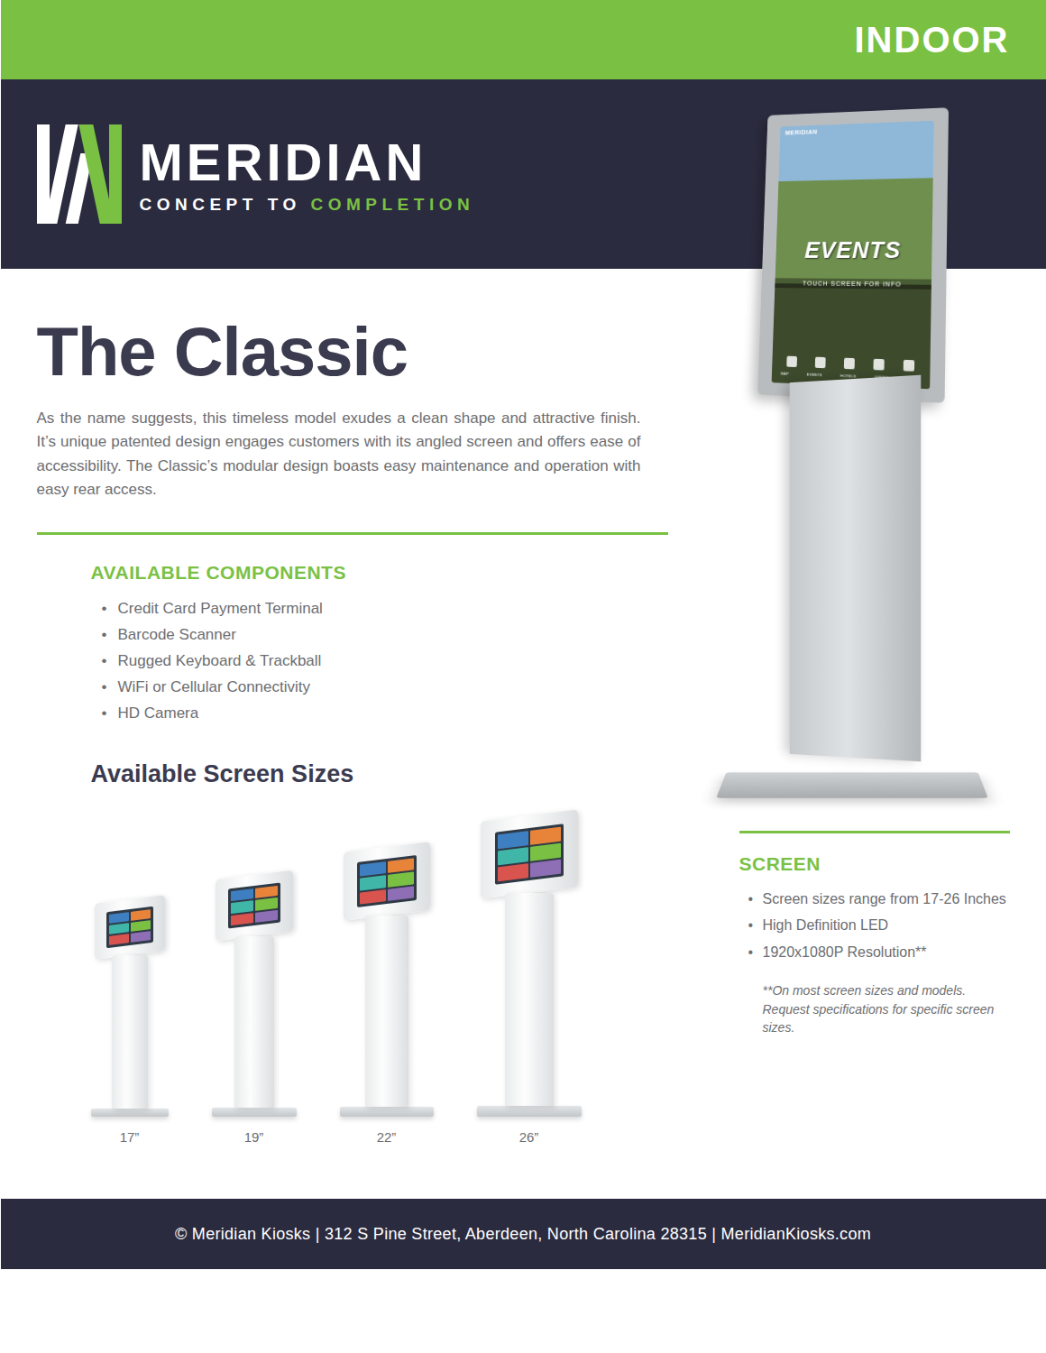INDOOR
MERIDIAN
CONCEPT TO COMPLETION
MERIDIAN
EVENTS
TOUCH SCREEN FOR INFO
MAP EVENTS HOTELS DINING MORE
The Classic
As the name suggests, this timeless model exudes a clean shape and attractive finish. It’s unique patented design engages customers with its angled screen and offers ease of accessibility. The Classic’s modular design boasts easy maintenance and operation with easy rear access.
AVAILABLE COMPONENTS
Credit Card Payment Terminal
Barcode Scanner
Rugged Keyboard & Trackball
WiFi or Cellular Connectivity
HD Camera
Available Screen Sizes
17”
19”
22”
26”
SCREEN
Screen sizes range from 17-26 Inches
High Definition LED
1920x1080P Resolution**
**On most screen sizes and models. Request specifications for specific screen sizes.
© Meridian Kiosks | 312 S Pine Street, Aberdeen, North Carolina 28315 | MeridianKiosks.com